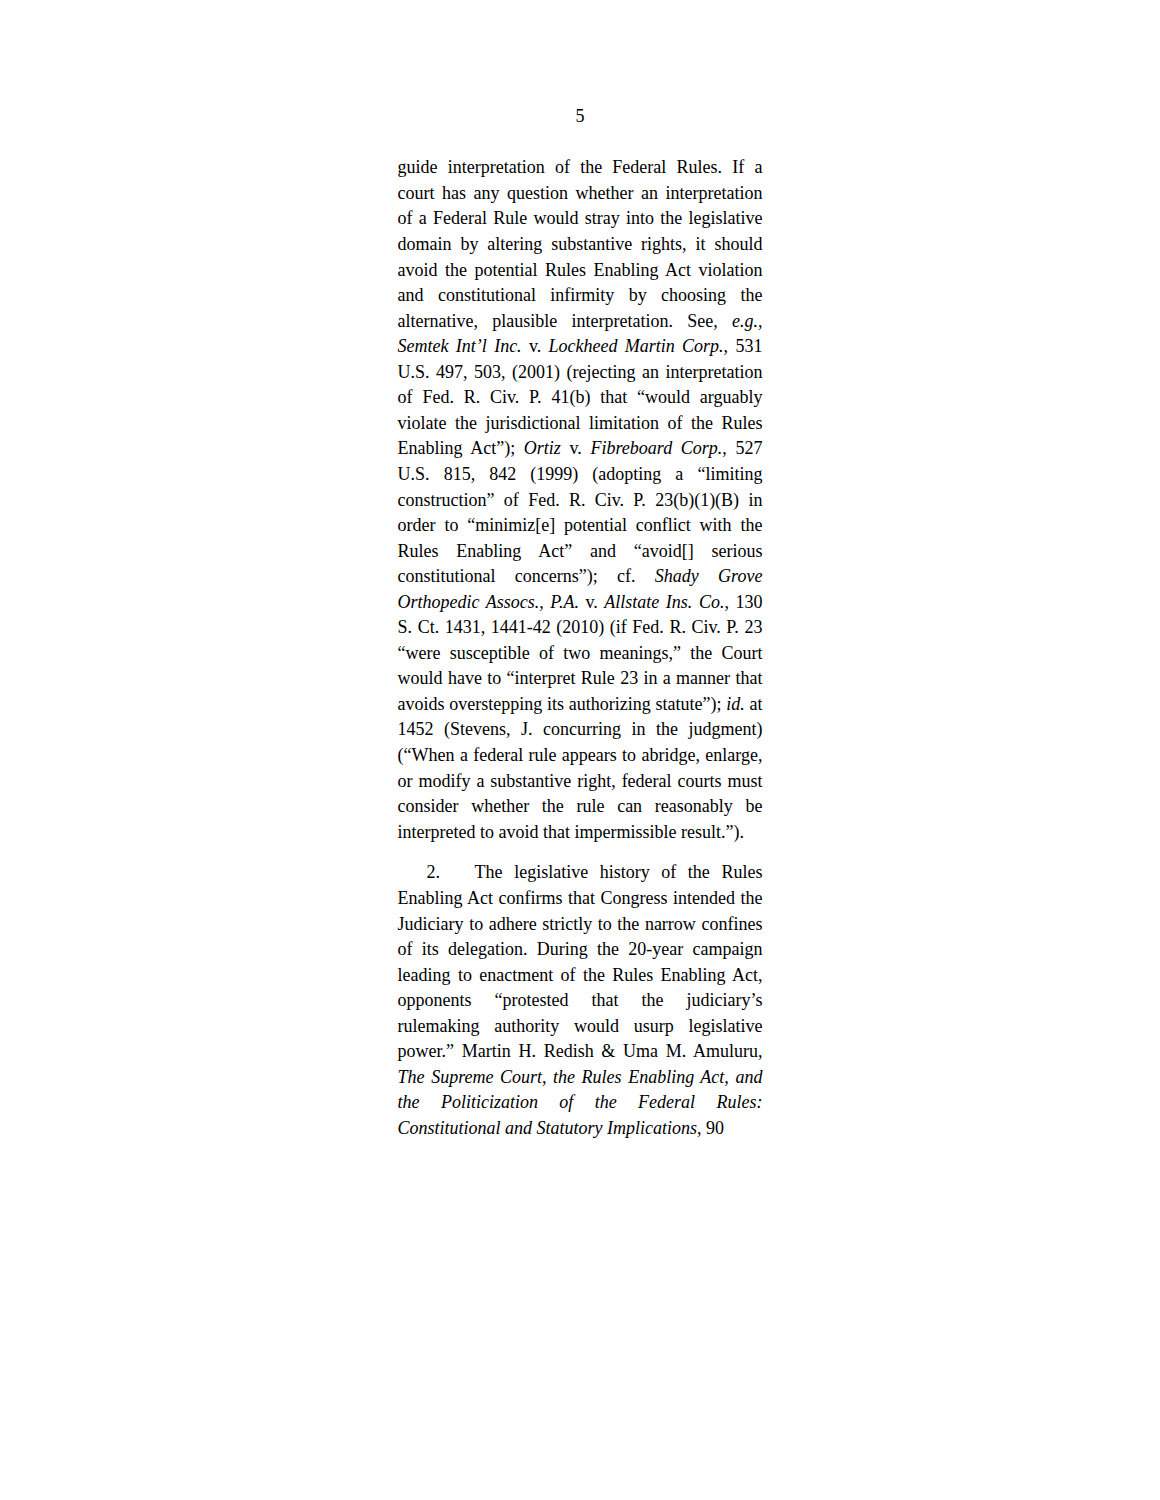5
guide interpretation of the Federal Rules. If a court has any question whether an interpretation of a Federal Rule would stray into the legislative domain by altering substantive rights, it should avoid the potential Rules Enabling Act violation and constitutional infirmity by choosing the alternative, plausible interpretation. See, e.g., Semtek Int’l Inc. v. Lockheed Martin Corp., 531 U.S. 497, 503, (2001) (rejecting an interpretation of Fed. R. Civ. P. 41(b) that “would arguably violate the jurisdictional limitation of the Rules Enabling Act”); Ortiz v. Fibreboard Corp., 527 U.S. 815, 842 (1999) (adopting a “limiting construction” of Fed. R. Civ. P. 23(b)(1)(B) in order to “minimiz[e] potential conflict with the Rules Enabling Act” and “avoid[] serious constitutional concerns”); cf. Shady Grove Orthopedic Assocs., P.A. v. Allstate Ins. Co., 130 S. Ct. 1431, 1441-42 (2010) (if Fed. R. Civ. P. 23 “were susceptible of two meanings,” the Court would have to “interpret Rule 23 in a manner that avoids overstepping its authorizing statute”); id. at 1452 (Stevens, J. concurring in the judgment) (“When a federal rule appears to abridge, enlarge, or modify a substantive right, federal courts must consider whether the rule can reasonably be interpreted to avoid that impermissible result.”).
2. The legislative history of the Rules Enabling Act confirms that Congress intended the Judiciary to adhere strictly to the narrow confines of its delegation. During the 20-year campaign leading to enactment of the Rules Enabling Act, opponents “protested that the judiciary’s rulemaking authority would usurp legislative power.” Martin H. Redish & Uma M. Amuluru, The Supreme Court, the Rules Enabling Act, and the Politicization of the Federal Rules: Constitutional and Statutory Implications, 90